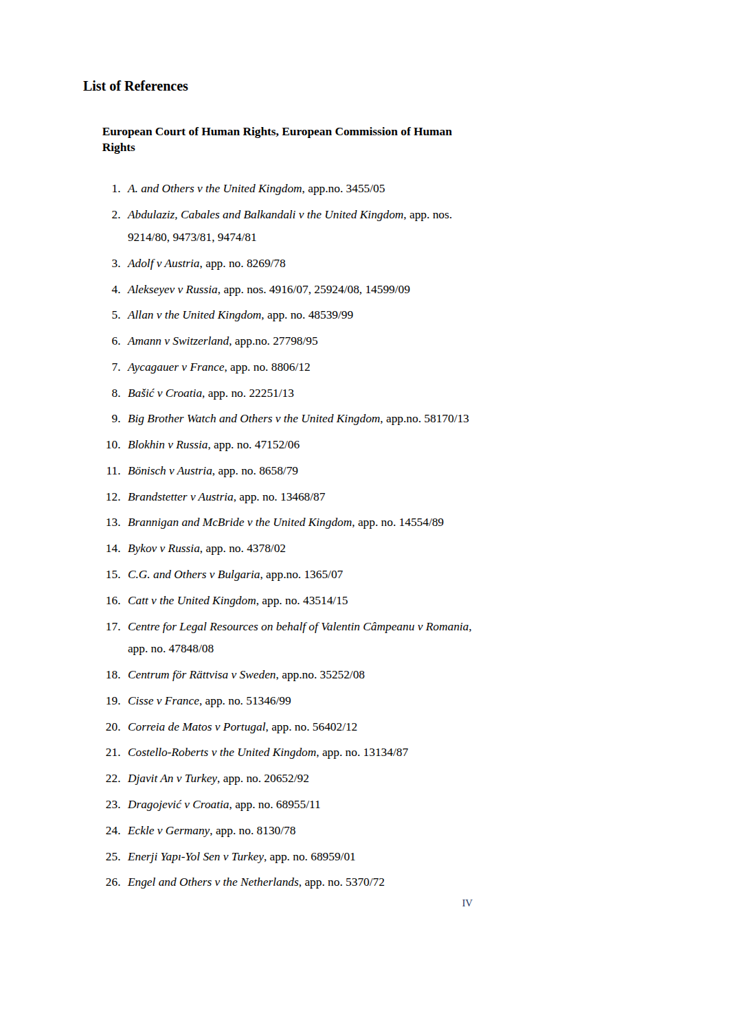List of References
European Court of Human Rights, European Commission of Human Rights
A. and Others v the United Kingdom, app.no. 3455/05
Abdulaziz, Cabales and Balkandali v the United Kingdom, app. nos. 9214/80, 9473/81, 9474/81
Adolf v Austria, app. no. 8269/78
Alekseyev v Russia, app. nos. 4916/07, 25924/08, 14599/09
Allan v the United Kingdom, app. no. 48539/99
Amann v Switzerland, app.no. 27798/95
Aycagauer v France, app. no. 8806/12
Bašić v Croatia, app. no. 22251/13
Big Brother Watch and Others v the United Kingdom, app.no. 58170/13
Blokhin v Russia, app. no. 47152/06
Bönisch v Austria, app. no. 8658/79
Brandstetter v Austria, app. no. 13468/87
Brannigan and McBride v the United Kingdom, app. no. 14554/89
Bykov v Russia, app. no. 4378/02
C.G. and Others v Bulgaria, app.no. 1365/07
Catt v the United Kingdom, app. no. 43514/15
Centre for Legal Resources on behalf of Valentin Câmpeanu v Romania, app. no. 47848/08
Centrum för Rättvisa v Sweden, app.no. 35252/08
Cisse v France, app. no. 51346/99
Correia de Matos v Portugal, app. no. 56402/12
Costello-Roberts v the United Kingdom, app. no. 13134/87
Djavit An v Turkey, app. no. 20652/92
Dragojević v Croatia, app. no. 68955/11
Eckle v Germany, app. no. 8130/78
Enerji Yapı-Yol Sen v Turkey, app. no. 68959/01
Engel and Others v the Netherlands, app. no. 5370/72
IV